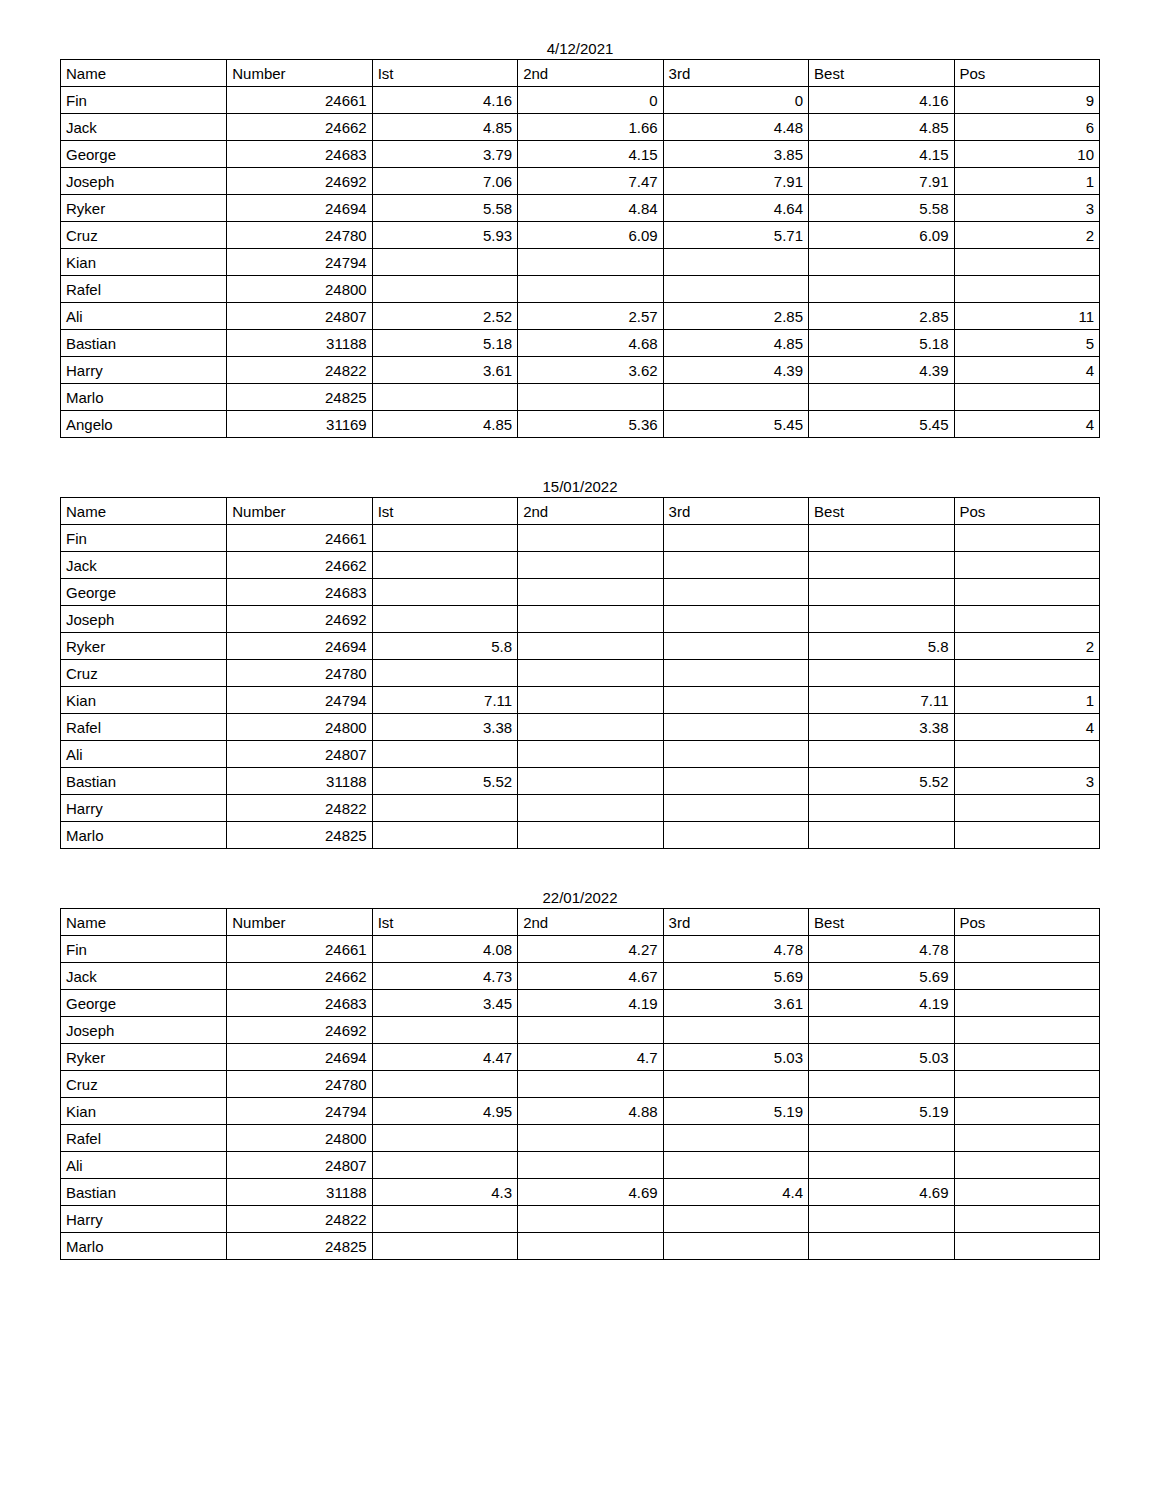4/12/2021
| Name | Number | Ist | 2nd | 3rd | Best | Pos |
| --- | --- | --- | --- | --- | --- | --- |
| Fin | 24661 | 4.16 | 0 | 0 | 4.16 | 9 |
| Jack | 24662 | 4.85 | 1.66 | 4.48 | 4.85 | 6 |
| George | 24683 | 3.79 | 4.15 | 3.85 | 4.15 | 10 |
| Joseph | 24692 | 7.06 | 7.47 | 7.91 | 7.91 | 1 |
| Ryker | 24694 | 5.58 | 4.84 | 4.64 | 5.58 | 3 |
| Cruz | 24780 | 5.93 | 6.09 | 5.71 | 6.09 | 2 |
| Kian | 24794 | | | | | |
| Rafel | 24800 | | | | | |
| Ali | 24807 | 2.52 | 2.57 | 2.85 | 2.85 | 11 |
| Bastian | 31188 | 5.18 | 4.68 | 4.85 | 5.18 | 5 |
| Harry | 24822 | 3.61 | 3.62 | 4.39 | 4.39 | 4 |
| Marlo | 24825 | | | | | |
| Angelo | 31169 | 4.85 | 5.36 | 5.45 | 5.45 | 4 |
15/01/2022
| Name | Number | Ist | 2nd | 3rd | Best | Pos |
| --- | --- | --- | --- | --- | --- | --- |
| Fin | 24661 | | | | | |
| Jack | 24662 | | | | | |
| George | 24683 | | | | | |
| Joseph | 24692 | | | | | |
| Ryker | 24694 | 5.8 | | | 5.8 | 2 |
| Cruz | 24780 | | | | | |
| Kian | 24794 | 7.11 | | | 7.11 | 1 |
| Rafel | 24800 | 3.38 | | | 3.38 | 4 |
| Ali | 24807 | | | | | |
| Bastian | 31188 | 5.52 | | | 5.52 | 3 |
| Harry | 24822 | | | | | |
| Marlo | 24825 | | | | | |
22/01/2022
| Name | Number | Ist | 2nd | 3rd | Best | Pos |
| --- | --- | --- | --- | --- | --- | --- |
| Fin | 24661 | 4.08 | 4.27 | 4.78 | 4.78 | |
| Jack | 24662 | 4.73 | 4.67 | 5.69 | 5.69 | |
| George | 24683 | 3.45 | 4.19 | 3.61 | 4.19 | |
| Joseph | 24692 | | | | | |
| Ryker | 24694 | 4.47 | 4.7 | 5.03 | 5.03 | |
| Cruz | 24780 | | | | | |
| Kian | 24794 | 4.95 | 4.88 | 5.19 | 5.19 | |
| Rafel | 24800 | | | | | |
| Ali | 24807 | | | | | |
| Bastian | 31188 | 4.3 | 4.69 | 4.4 | 4.69 | |
| Harry | 24822 | | | | | |
| Marlo | 24825 | | | | | |